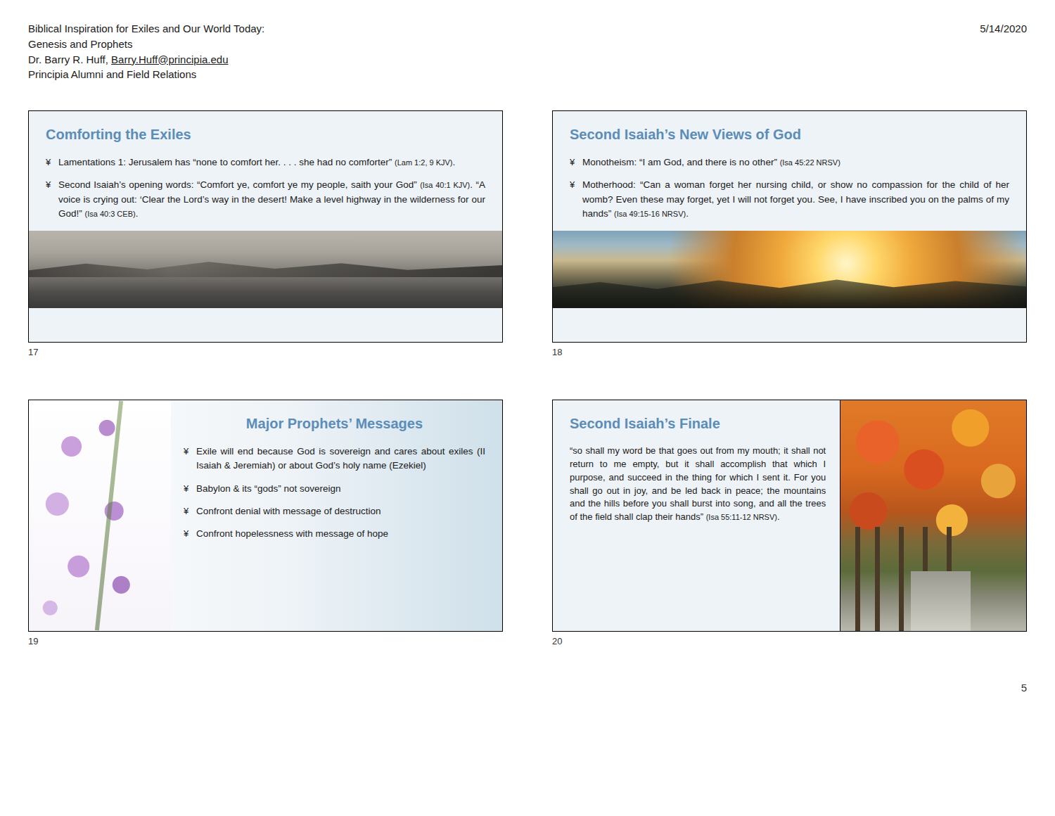Biblical Inspiration for Exiles and Our World Today:
Genesis and Prophets
Dr. Barry R. Huff, Barry.Huff@principia.edu
Principia Alumni and Field Relations
5/14/2020
Comforting the Exiles
Lamentations 1: Jerusalem has “none to comfort her. . . . she had no comforter” (Lam 1:2, 9 KJV).
Second Isaiah’s opening words: “Comfort ye, comfort ye my people, saith your God” (Isa 40:1 KJV). “A voice is crying out: ‘Clear the Lord’s way in the desert! Make a level highway in the wilderness for our God!” (Isa 40:3 CEB).
17
Second Isaiah’s New Views of God
Monotheism: “I am God, and there is no other” (Isa 45:22 NRSV)
Motherhood: “Can a woman forget her nursing child, or show no compassion for the child of her womb? Even these may forget, yet I will not forget you. See, I have inscribed you on the palms of my hands” (Isa 49:15-16 NRSV).
18
Major Prophets’ Messages
Exile will end because God is sovereign and cares about exiles (II Isaiah & Jeremiah) or about God’s holy name (Ezekiel)
Babylon & its “gods” not sovereign
Confront denial with message of destruction
Confront hopelessness with message of hope
19
Second Isaiah’s Finale
“so shall my word be that goes out from my mouth; it shall not return to me empty, but it shall accomplish that which I purpose, and succeed in the thing for which I sent it. For you shall go out in joy, and be led back in peace; the mountains and the hills before you shall burst into song, and all the trees of the field shall clap their hands” (Isa 55:11-12 NRSV).
20
5